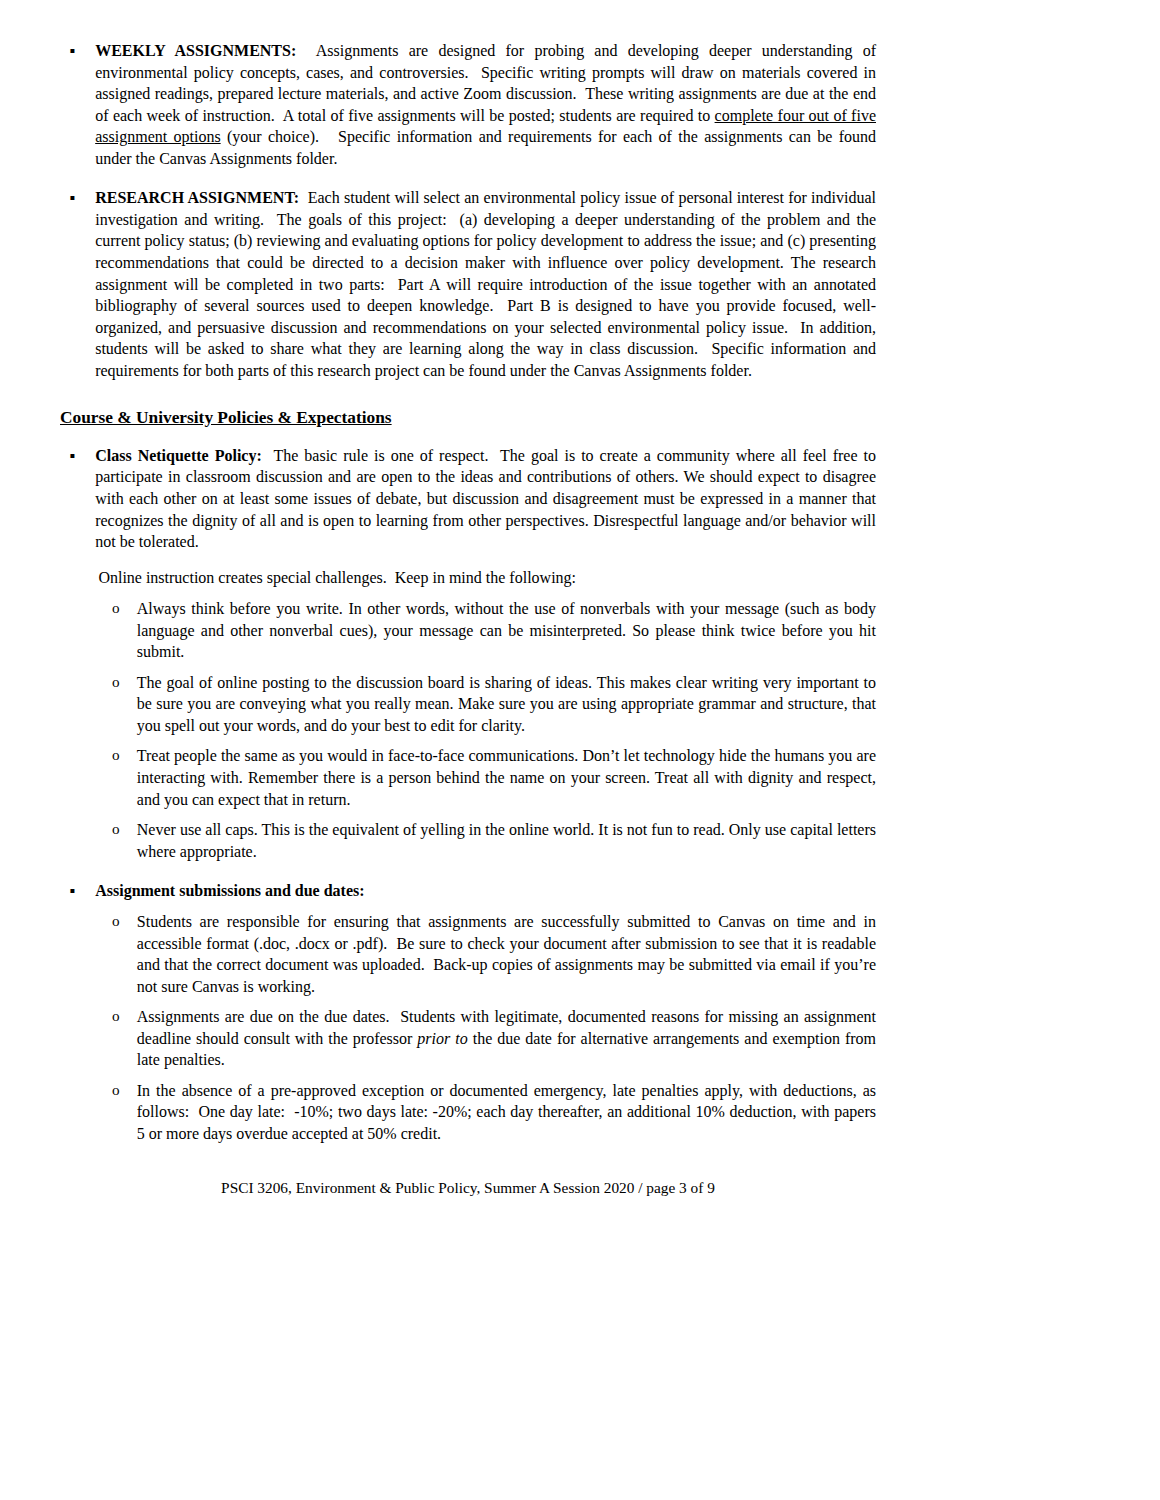WEEKLY ASSIGNMENTS: Assignments are designed for probing and developing deeper understanding of environmental policy concepts, cases, and controversies. Specific writing prompts will draw on materials covered in assigned readings, prepared lecture materials, and active Zoom discussion. These writing assignments are due at the end of each week of instruction. A total of five assignments will be posted; students are required to complete four out of five assignment options (your choice). Specific information and requirements for each of the assignments can be found under the Canvas Assignments folder.
RESEARCH ASSIGNMENT: Each student will select an environmental policy issue of personal interest for individual investigation and writing. The goals of this project: (a) developing a deeper understanding of the problem and the current policy status; (b) reviewing and evaluating options for policy development to address the issue; and (c) presenting recommendations that could be directed to a decision maker with influence over policy development. The research assignment will be completed in two parts: Part A will require introduction of the issue together with an annotated bibliography of several sources used to deepen knowledge. Part B is designed to have you provide focused, well-organized, and persuasive discussion and recommendations on your selected environmental policy issue. In addition, students will be asked to share what they are learning along the way in class discussion. Specific information and requirements for both parts of this research project can be found under the Canvas Assignments folder.
Course & University Policies & Expectations
Class Netiquette Policy: The basic rule is one of respect. The goal is to create a community where all feel free to participate in classroom discussion and are open to the ideas and contributions of others. We should expect to disagree with each other on at least some issues of debate, but discussion and disagreement must be expressed in a manner that recognizes the dignity of all and is open to learning from other perspectives. Disrespectful language and/or behavior will not be tolerated.
Online instruction creates special challenges. Keep in mind the following:
Always think before you write. In other words, without the use of nonverbals with your message (such as body language and other nonverbal cues), your message can be misinterpreted. So please think twice before you hit submit.
The goal of online posting to the discussion board is sharing of ideas. This makes clear writing very important to be sure you are conveying what you really mean. Make sure you are using appropriate grammar and structure, that you spell out your words, and do your best to edit for clarity.
Treat people the same as you would in face-to-face communications. Don’t let technology hide the humans you are interacting with. Remember there is a person behind the name on your screen. Treat all with dignity and respect, and you can expect that in return.
Never use all caps. This is the equivalent of yelling in the online world. It is not fun to read. Only use capital letters where appropriate.
Assignment submissions and due dates:
Students are responsible for ensuring that assignments are successfully submitted to Canvas on time and in accessible format (.doc, .docx or .pdf). Be sure to check your document after submission to see that it is readable and that the correct document was uploaded. Back-up copies of assignments may be submitted via email if you’re not sure Canvas is working.
Assignments are due on the due dates. Students with legitimate, documented reasons for missing an assignment deadline should consult with the professor prior to the due date for alternative arrangements and exemption from late penalties.
In the absence of a pre-approved exception or documented emergency, late penalties apply, with deductions, as follows: One day late: -10%; two days late: -20%; each day thereafter, an additional 10% deduction, with papers 5 or more days overdue accepted at 50% credit.
PSCI 3206, Environment & Public Policy, Summer A Session 2020 / page 3 of 9